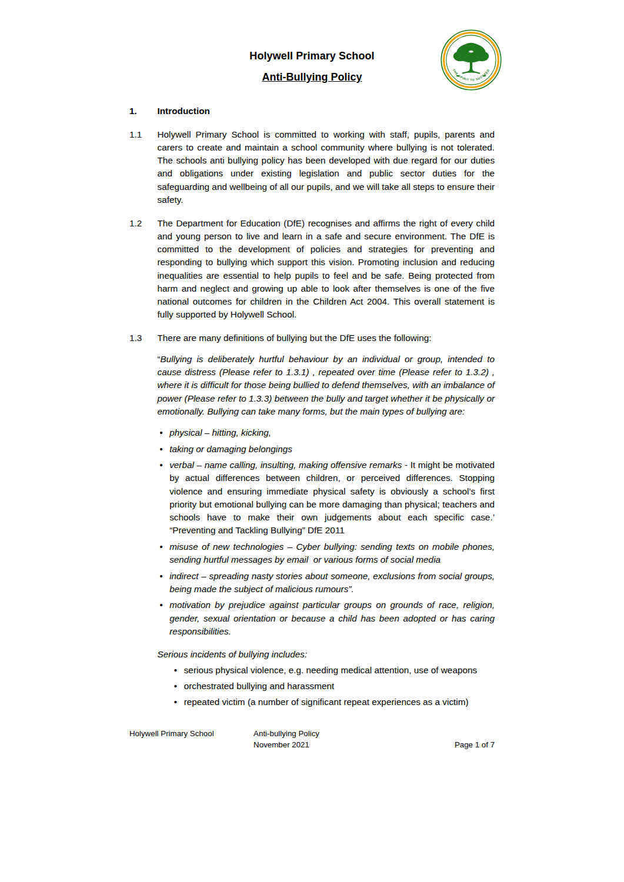THE SPIRIT TO SUCCEED
Holywell Primary School
Anti-Bullying Policy
1. Introduction
1.1
Holywell Primary School is committed to working with staff, pupils, parents and carers to create and maintain a school community where bullying is not tolerated. The schools anti bullying policy has been developed with due regard for our duties and obligations under existing legislation and public sector duties for the safeguarding and wellbeing of all our pupils, and we will take all steps to ensure their safety.
1.2
The Department for Education (DfE) recognises and affirms the right of every child and young person to live and learn in a safe and secure environment. The DfE is committed to the development of policies and strategies for preventing and responding to bullying which support this vision. Promoting inclusion and reducing inequalities are essential to help pupils to feel and be safe. Being protected from harm and neglect and growing up able to look after themselves is one of the five national outcomes for children in the Children Act 2004. This overall statement is fully supported by Holywell School.
1.3
There are many definitions of bullying but the DfE uses the following:
“Bullying is deliberately hurtful behaviour by an individual or group, intended to cause distress (Please refer to 1.3.1) , repeated over time (Please refer to 1.3.2) , where it is difficult for those being bullied to defend themselves, with an imbalance of power (Please refer to 1.3.3) between the bully and target whether it be physically or emotionally. Bullying can take many forms, but the main types of bullying are:
physical – hitting, kicking,
taking or damaging belongings
verbal – name calling, insulting, making offensive remarks - It might be motivated by actual differences between children, or perceived differences. Stopping violence and ensuring immediate physical safety is obviously a school’s first priority but emotional bullying can be more damaging than physical; teachers and schools have to make their own judgements about each specific case.’ “Preventing and Tackling Bullying” DfE 2011
misuse of new technologies – Cyber bullying: sending texts on mobile phones, sending hurtful messages by email or various forms of social media
indirect – spreading nasty stories about someone, exclusions from social groups, being made the subject of malicious rumours”.
motivation by prejudice against particular groups on grounds of race, religion, gender, sexual orientation or because a child has been adopted or has caring responsibilities.
Serious incidents of bullying includes:
serious physical violence, e.g. needing medical attention, use of weapons
orchestrated bullying and harassment
repeated victim (a number of significant repeat experiences as a victim)
Holywell Primary School
Anti-bullying Policy November 2021
Page 1 of 7